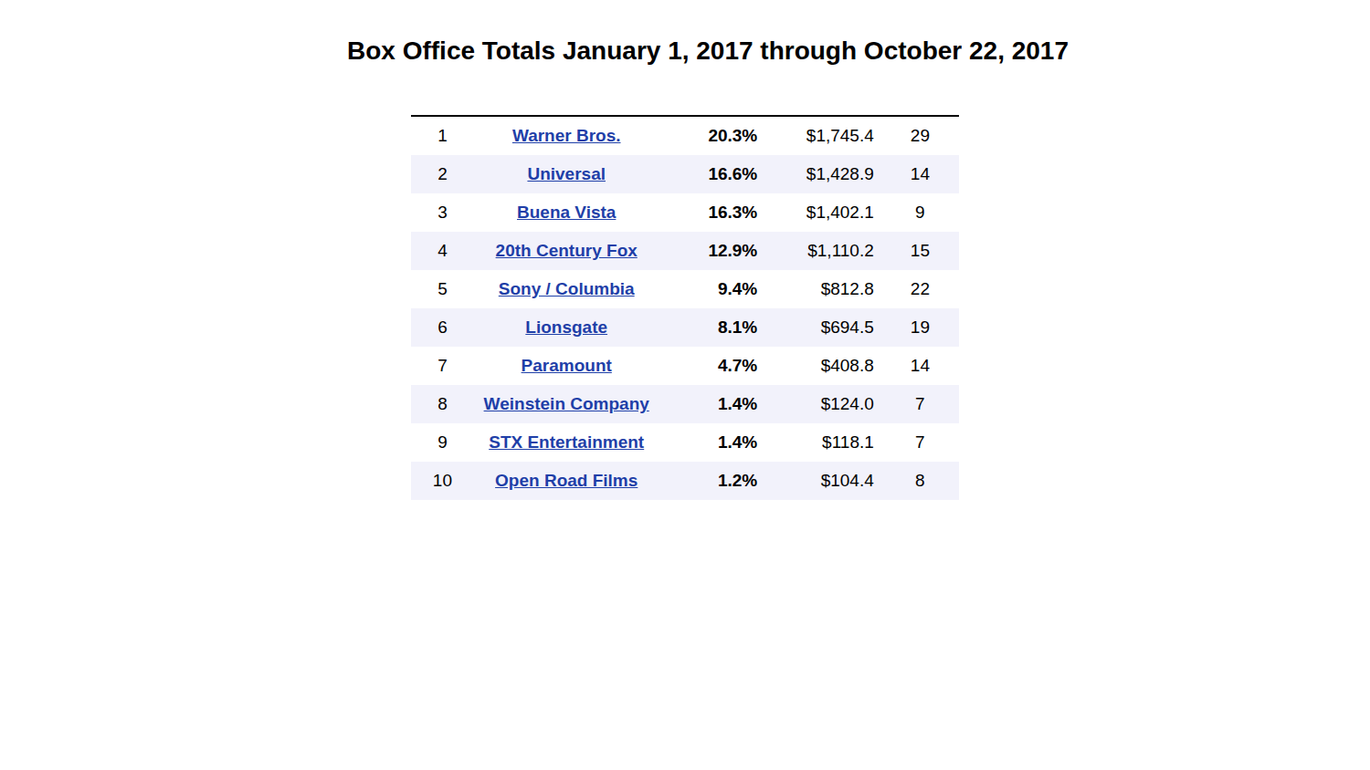Box Office Totals January 1, 2017 through October 22, 2017
| 1 | Warner Bros. | 20.3% | $1,745.4 | 29 |
| 2 | Universal | 16.6% | $1,428.9 | 14 |
| 3 | Buena Vista | 16.3% | $1,402.1 | 9 |
| 4 | 20th Century Fox | 12.9% | $1,110.2 | 15 |
| 5 | Sony / Columbia | 9.4% | $812.8 | 22 |
| 6 | Lionsgate | 8.1% | $694.5 | 19 |
| 7 | Paramount | 4.7% | $408.8 | 14 |
| 8 | Weinstein Company | 1.4% | $124.0 | 7 |
| 9 | STX Entertainment | 1.4% | $118.1 | 7 |
| 10 | Open Road Films | 1.2% | $104.4 | 8 |